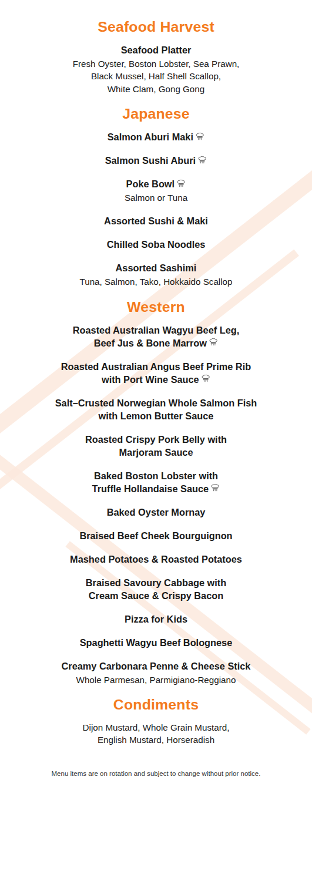Seafood Harvest
Seafood Platter
Fresh Oyster, Boston Lobster, Sea Prawn,
Black Mussel, Half Shell Scallop,
White Clam, Gong Gong
Japanese
Salmon Aburi Maki
Salmon Sushi Aburi
Poke Bowl
Salmon or Tuna
Assorted Sushi & Maki
Chilled Soba Noodles
Assorted Sashimi
Tuna, Salmon, Tako, Hokkaido Scallop
Western
Roasted Australian Wagyu Beef Leg,
Beef Jus & Bone Marrow
Roasted Australian Angus Beef Prime Rib
with Port Wine Sauce
Salt–Crusted Norwegian Whole Salmon Fish
with Lemon Butter Sauce
Roasted Crispy Pork Belly with
Marjoram Sauce
Baked Boston Lobster with
Truffle Hollandaise Sauce
Baked Oyster Mornay
Braised Beef Cheek Bourguignon
Mashed Potatoes & Roasted Potatoes
Braised Savoury Cabbage with
Cream Sauce & Crispy Bacon
Pizza for Kids
Spaghetti Wagyu Beef Bolognese
Creamy Carbonara Penne & Cheese Stick
Whole Parmesan, Parmigiano-Reggiano
Condiments
Dijon Mustard, Whole Grain Mustard,
English Mustard, Horseradish
Menu items are on rotation and subject to change without prior notice.